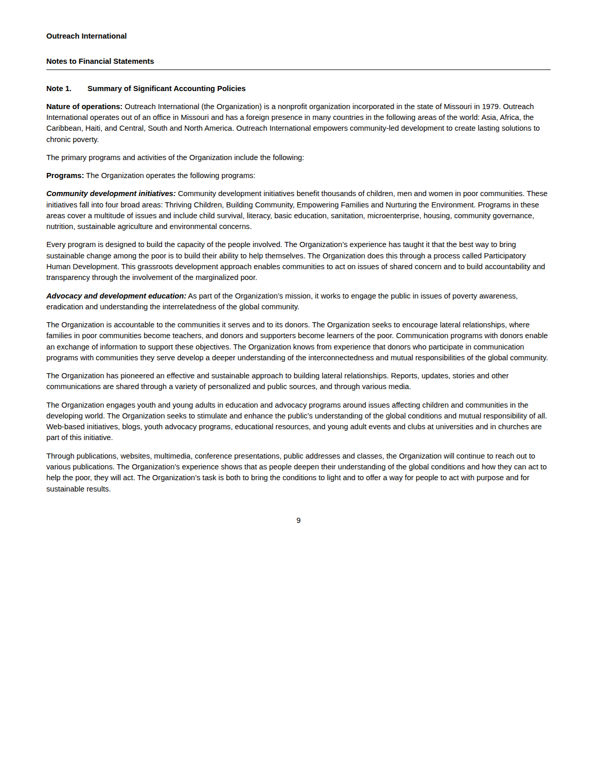Outreach International
Notes to Financial Statements
Note 1. Summary of Significant Accounting Policies
Nature of operations: Outreach International (the Organization) is a nonprofit organization incorporated in the state of Missouri in 1979. Outreach International operates out of an office in Missouri and has a foreign presence in many countries in the following areas of the world: Asia, Africa, the Caribbean, Haiti, and Central, South and North America. Outreach International empowers community-led development to create lasting solutions to chronic poverty.
The primary programs and activities of the Organization include the following:
Programs: The Organization operates the following programs:
Community development initiatives: Community development initiatives benefit thousands of children, men and women in poor communities. These initiatives fall into four broad areas: Thriving Children, Building Community, Empowering Families and Nurturing the Environment. Programs in these areas cover a multitude of issues and include child survival, literacy, basic education, sanitation, microenterprise, housing, community governance, nutrition, sustainable agriculture and environmental concerns.
Every program is designed to build the capacity of the people involved. The Organization’s experience has taught it that the best way to bring sustainable change among the poor is to build their ability to help themselves. The Organization does this through a process called Participatory Human Development. This grassroots development approach enables communities to act on issues of shared concern and to build accountability and transparency through the involvement of the marginalized poor.
Advocacy and development education: As part of the Organization’s mission, it works to engage the public in issues of poverty awareness, eradication and understanding the interrelatedness of the global community.
The Organization is accountable to the communities it serves and to its donors. The Organization seeks to encourage lateral relationships, where families in poor communities become teachers, and donors and supporters become learners of the poor. Communication programs with donors enable an exchange of information to support these objectives. The Organization knows from experience that donors who participate in communication programs with communities they serve develop a deeper understanding of the interconnectedness and mutual responsibilities of the global community.
The Organization has pioneered an effective and sustainable approach to building lateral relationships. Reports, updates, stories and other communications are shared through a variety of personalized and public sources, and through various media.
The Organization engages youth and young adults in education and advocacy programs around issues affecting children and communities in the developing world. The Organization seeks to stimulate and enhance the public’s understanding of the global conditions and mutual responsibility of all. Web-based initiatives, blogs, youth advocacy programs, educational resources, and young adult events and clubs at universities and in churches are part of this initiative.
Through publications, websites, multimedia, conference presentations, public addresses and classes, the Organization will continue to reach out to various publications. The Organization’s experience shows that as people deepen their understanding of the global conditions and how they can act to help the poor, they will act. The Organization’s task is both to bring the conditions to light and to offer a way for people to act with purpose and for sustainable results.
9